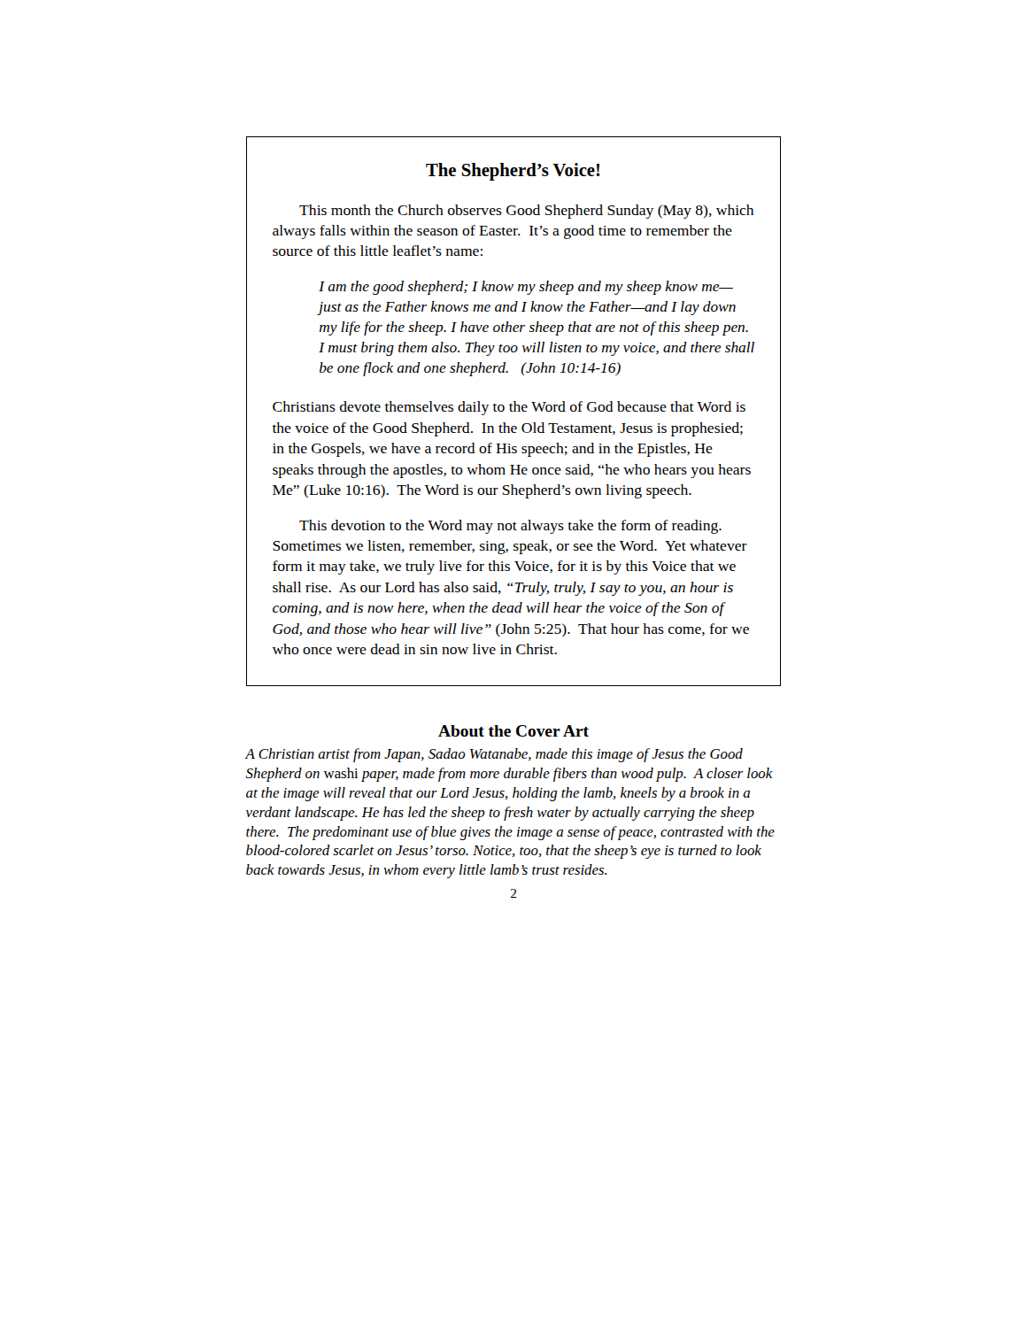The Shepherd’s Voice!
This month the Church observes Good Shepherd Sunday (May 8), which always falls within the season of Easter. It’s a good time to remember the source of this little leaflet’s name:
I am the good shepherd; I know my sheep and my sheep know me—just as the Father knows me and I know the Father—and I lay down my life for the sheep. I have other sheep that are not of this sheep pen. I must bring them also. They too will listen to my voice, and there shall be one flock and one shepherd. (John 10:14-16)
Christians devote themselves daily to the Word of God because that Word is the voice of the Good Shepherd. In the Old Testament, Jesus is prophesied; in the Gospels, we have a record of His speech; and in the Epistles, He speaks through the apostles, to whom He once said, “he who hears you hears Me” (Luke 10:16). The Word is our Shepherd’s own living speech.
This devotion to the Word may not always take the form of reading. Sometimes we listen, remember, sing, speak, or see the Word. Yet whatever form it may take, we truly live for this Voice, for it is by this Voice that we shall rise. As our Lord has also said, “Truly, truly, I say to you, an hour is coming, and is now here, when the dead will hear the voice of the Son of God, and those who hear will live” (John 5:25). That hour has come, for we who once were dead in sin now live in Christ.
About the Cover Art
A Christian artist from Japan, Sadao Watanabe, made this image of Jesus the Good Shepherd on washi paper, made from more durable fibers than wood pulp. A closer look at the image will reveal that our Lord Jesus, holding the lamb, kneels by a brook in a verdant landscape. He has led the sheep to fresh water by actually carrying the sheep there. The predominant use of blue gives the image a sense of peace, contrasted with the blood-colored scarlet on Jesus’ torso. Notice, too, that the sheep’s eye is turned to look back towards Jesus, in whom every little lamb’s trust resides.
2